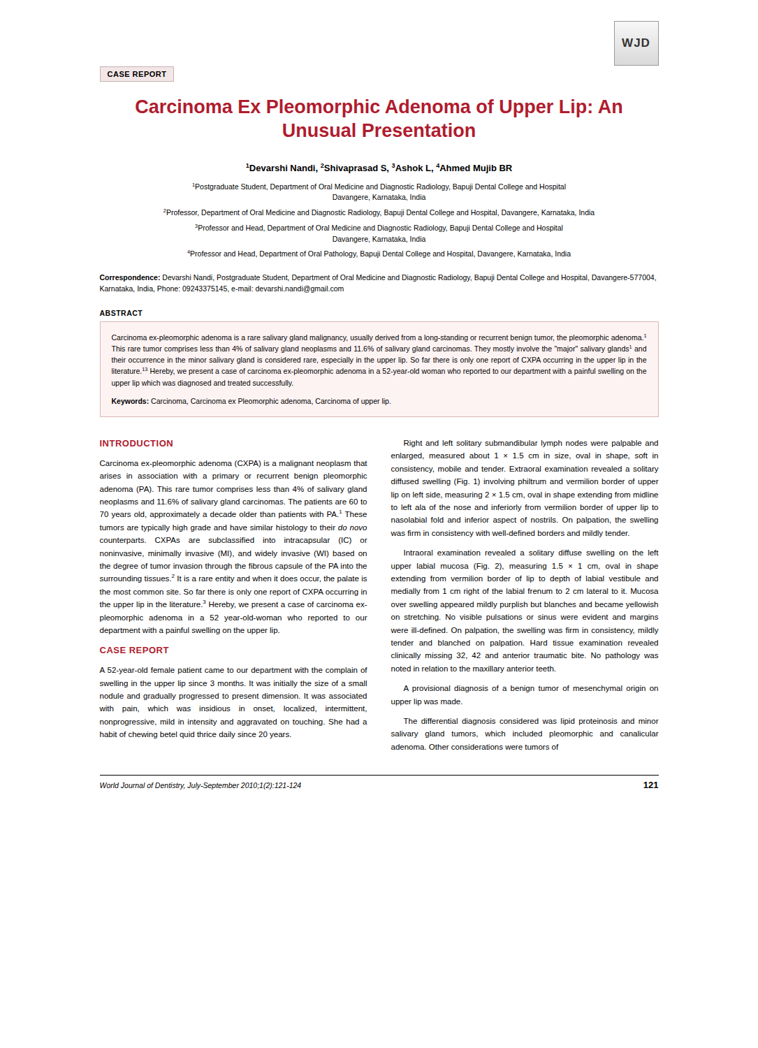WJD
CASE REPORT
Carcinoma Ex Pleomorphic Adenoma of Upper Lip: An Unusual Presentation
1Devarshi Nandi, 2Shivaprasad S, 3Ashok L, 4Ahmed Mujib BR
1Postgraduate Student, Department of Oral Medicine and Diagnostic Radiology, Bapuji Dental College and Hospital
Davangere, Karnataka, India
2Professor, Department of Oral Medicine and Diagnostic Radiology, Bapuji Dental College and Hospital, Davangere, Karnataka, India
3Professor and Head, Department of Oral Medicine and Diagnostic Radiology, Bapuji Dental College and Hospital
Davangere, Karnataka, India
4Professor and Head, Department of Oral Pathology, Bapuji Dental College and Hospital, Davangere, Karnataka, India
Correspondence: Devarshi Nandi, Postgraduate Student, Department of Oral Medicine and Diagnostic Radiology, Bapuji Dental College and Hospital, Davangere-577004, Karnataka, India, Phone: 09243375145, e-mail: devarshi.nandi@gmail.com
ABSTRACT
Carcinoma ex-pleomorphic adenoma is a rare salivary gland malignancy, usually derived from a long-standing or recurrent benign tumor, the pleomorphic adenoma.1 This rare tumor comprises less than 4% of salivary gland neoplasms and 11.6% of salivary gland carcinomas. They mostly involve the "major" salivary glands1 and their occurrence in the minor salivary gland is considered rare, especially in the upper lip. So far there is only one report of CXPA occurring in the upper lip in the literature.13 Hereby, we present a case of carcinoma ex-pleomorphic adenoma in a 52-year-old woman who reported to our department with a painful swelling on the upper lip which was diagnosed and treated successfully.
Keywords: Carcinoma, Carcinoma ex Pleomorphic adenoma, Carcinoma of upper lip.
INTRODUCTION
Carcinoma ex-pleomorphic adenoma (CXPA) is a malignant neoplasm that arises in association with a primary or recurrent benign pleomorphic adenoma (PA). This rare tumor comprises less than 4% of salivary gland neoplasms and 11.6% of salivary gland carcinomas. The patients are 60 to 70 years old, approximately a decade older than patients with PA.1 These tumors are typically high grade and have similar histology to their do novo counterparts. CXPAs are subclassified into intracapsular (IC) or noninvasive, minimally invasive (MI), and widely invasive (WI) based on the degree of tumor invasion through the fibrous capsule of the PA into the surrounding tissues.2 It is a rare entity and when it does occur, the palate is the most common site. So far there is only one report of CXPA occurring in the upper lip in the literature.3 Hereby, we present a case of carcinoma ex-pleomorphic adenoma in a 52 year-old-woman who reported to our department with a painful swelling on the upper lip.
CASE REPORT
A 52-year-old female patient came to our department with the complain of swelling in the upper lip since 3 months. It was initially the size of a small nodule and gradually progressed to present dimension. It was associated with pain, which was insidious in onset, localized, intermittent, nonprogressive, mild in intensity and aggravated on touching. She had a habit of chewing betel quid thrice daily since 20 years.
Right and left solitary submandibular lymph nodes were palpable and enlarged, measured about 1 × 1.5 cm in size, oval in shape, soft in consistency, mobile and tender. Extraoral examination revealed a solitary diffused swelling (Fig. 1) involving philtrum and vermilion border of upper lip on left side, measuring 2 × 1.5 cm, oval in shape extending from midline to left ala of the nose and inferiorly from vermilion border of upper lip to nasolabial fold and inferior aspect of nostrils. On palpation, the swelling was firm in consistency with well-defined borders and mildly tender.
Intraoral examination revealed a solitary diffuse swelling on the left upper labial mucosa (Fig. 2), measuring 1.5 × 1 cm, oval in shape extending from vermilion border of lip to depth of labial vestibule and medially from 1 cm right of the labial frenum to 2 cm lateral to it. Mucosa over swelling appeared mildly purplish but blanches and became yellowish on stretching. No visible pulsations or sinus were evident and margins were ill-defined. On palpation, the swelling was firm in consistency, mildly tender and blanched on palpation. Hard tissue examination revealed clinically missing 32, 42 and anterior traumatic bite. No pathology was noted in relation to the maxillary anterior teeth.
A provisional diagnosis of a benign tumor of mesenchymal origin on upper lip was made.
The differential diagnosis considered was lipid proteinosis and minor salivary gland tumors, which included pleomorphic and canalicular adenoma. Other considerations were tumors of
World Journal of Dentistry, July-September 2010;1(2):121-124
121